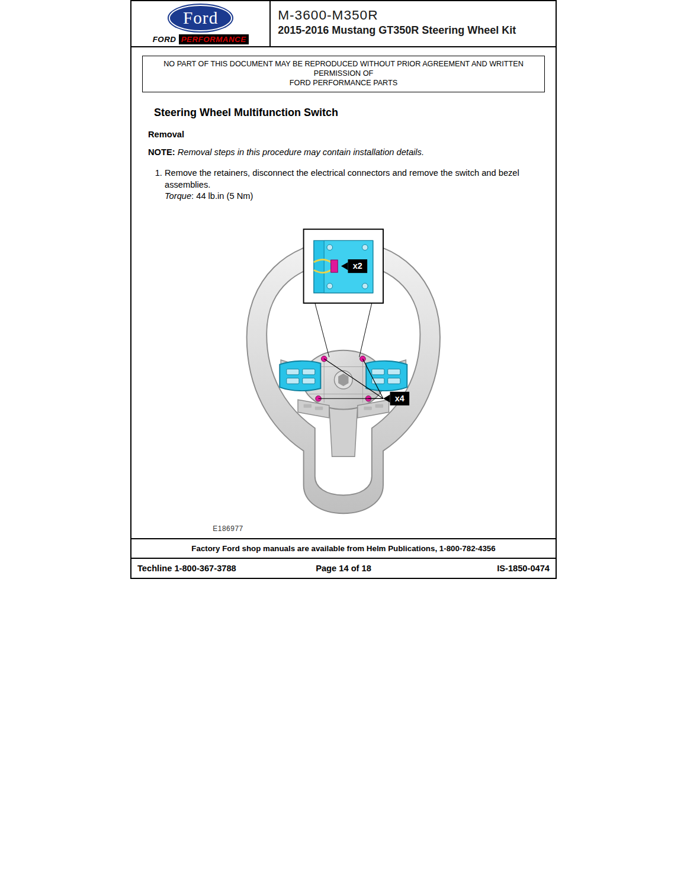Ford
FORD PERFORMANCE
M-3600-M350R
2015-2016 Mustang GT350R Steering Wheel Kit
NO PART OF THIS DOCUMENT MAY BE REPRODUCED WITHOUT PRIOR AGREEMENT AND WRITTEN PERMISSION OF
FORD PERFORMANCE PARTS
Steering Wheel Multifunction Switch
Removal
NOTE: Removal steps in this procedure may contain installation details.
Remove the retainers, disconnect the electrical connectors and remove the switch and bezel assemblies.
Torque: 44 lb.in (5 Nm)
x4 x2
E186977
Factory Ford shop manuals are available from Helm Publications, 1-800-782-4356
Techline 1-800-367-3788
Page 14 of 18
IS-1850-0474